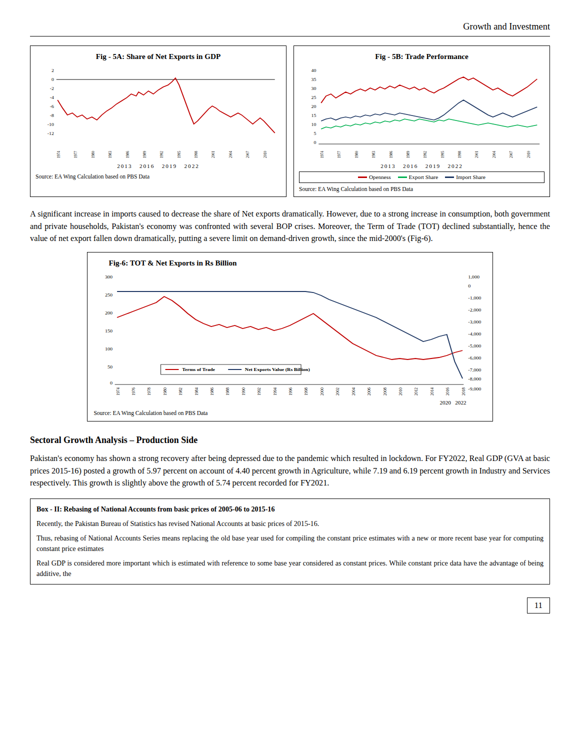Growth and Investment
Fig - 5A: Share of Net Exports in GDP
2 0 -2 -4 -6 -8 -10 -12 1974 1977 1980 1983 1986 1989 1992 1995 1998 2001 2004 2007 2010
2013 2016 2019 2022
Source: EA Wing Calculation based on PBS Data
Fig - 5B: Trade Performance
40 35 30 25 20 15 10 5 0 1974 1977 1980 1983 1986 1989 1992 1995 1998 2001 2004 2007 2010
2013 2016 2019 2022
Openness Export Share Import Share
Source: EA Wing Calculation based on PBS Data
A significant increase in imports caused to decrease the share of Net exports dramatically. However, due to a strong increase in consumption, both government and private households, Pakistan's economy was confronted with several BOP crises. Moreover, the Term of Trade (TOT) declined substantially, hence the value of net export fallen down dramatically, putting a severe limit on demand-driven growth, since the mid-2000's (Fig-6).
Fig-6: TOT & Net Exports in Rs Billion
300 250 200 150 100 50 0 1,000 0 -1,000 -2,000 -3,000 -4,000 -5,000 -6,000 -7,000 -8,000 -9,000 Terms of Trade Net Exports Value (Rs Billion) 1974 1976 1978 1980 1982 1984 1986 1988 1990 1992 1994 1996 1998 2000 2002 2004 2006 2008 2010 2012 2014 2016 2018
2020 2022
Source: EA Wing Calculation based on PBS Data
Sectoral Growth Analysis – Production Side
Pakistan's economy has shown a strong recovery after being depressed due to the pandemic which resulted in lockdown. For FY2022, Real GDP (GVA at basic prices 2015-16) posted a growth of 5.97 percent on account of 4.40 percent growth in Agriculture, while 7.19 and 6.19 percent growth in Industry and Services respectively. This growth is slightly above the growth of 5.74 percent recorded for FY2021.
Box - II: Rebasing of National Accounts from basic prices of 2005-06 to 2015-16
Recently, the Pakistan Bureau of Statistics has revised National Accounts at basic prices of 2015-16.
Thus, rebasing of National Accounts Series means replacing the old base year used for compiling the constant price estimates with a new or more recent base year for computing constant price estimates
Real GDP is considered more important which is estimated with reference to some base year considered as constant prices. While constant price data have the advantage of being additive, the
11